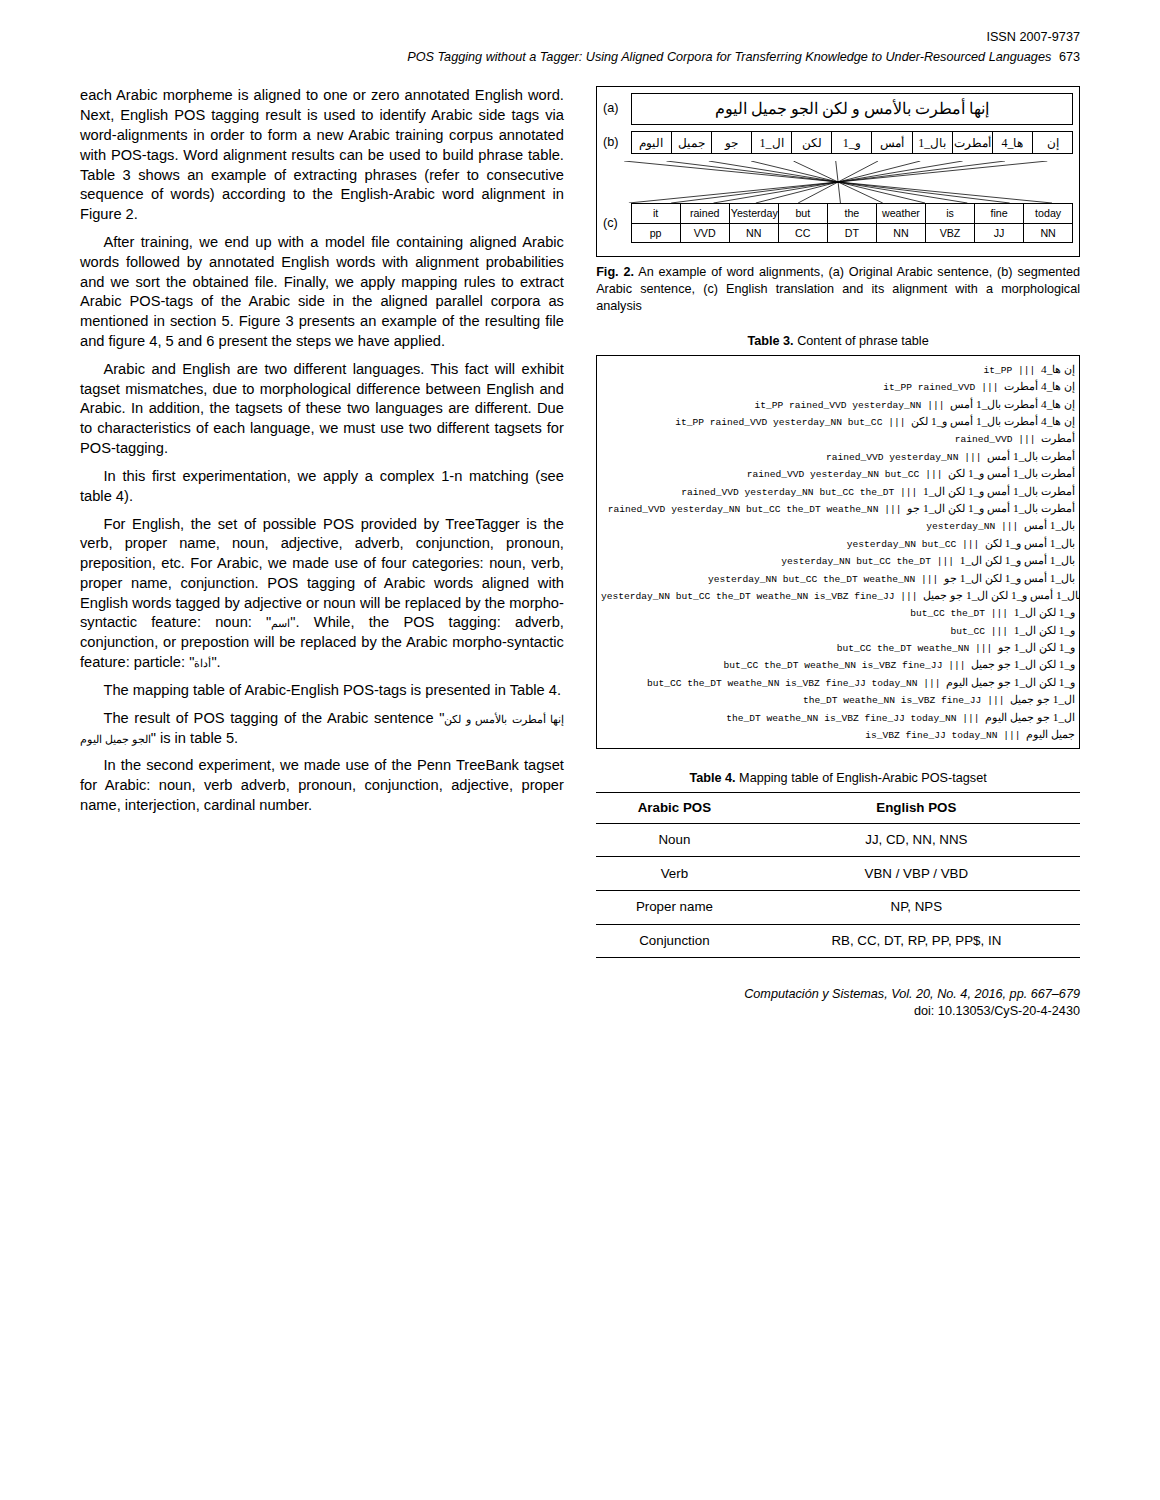ISSN 2007-9737
POS Tagging without a Tagger: Using Aligned Corpora for Transferring Knowledge to Under-Resourced Languages 673
each Arabic morpheme is aligned to one or zero annotated English word. Next, English POS tagging result is used to identify Arabic side tags via word-alignments in order to form a new Arabic training corpus annotated with POS-tags. Word alignment results can be used to build phrase table. Table 3 shows an example of extracting phrases (refer to consecutive sequence of words) according to the English-Arabic word alignment in Figure 2.
After training, we end up with a model file containing aligned Arabic words followed by annotated English words with alignment probabilities and we sort the obtained file. Finally, we apply mapping rules to extract Arabic POS-tags of the Arabic side in the aligned parallel corpora as mentioned in section 5. Figure 3 presents an example of the resulting file and figure 4, 5 and 6 present the steps we have applied.
Arabic and English are two different languages. This fact will exhibit tagset mismatches, due to morphological difference between English and Arabic. In addition, the tagsets of these two languages are different. Due to characteristics of each language, we must use two different tagsets for POS-tagging.
In this first experimentation, we apply a complex 1-n matching (see table 4).
For English, the set of possible POS provided by TreeTagger is the verb, proper name, noun, adjective, adverb, conjunction, pronoun, preposition, etc. For Arabic, we made use of four categories: noun, verb, proper name, conjunction. POS tagging of Arabic words aligned with English words tagged by adjective or noun will be replaced by the morpho-syntactic feature: noun: "اسم". While, the POS tagging: adverb, conjunction, or prepostion will be replaced by the Arabic morpho-syntactic feature: particle: "أداة".
The mapping table of Arabic-English POS-tags is presented in Table 4.
The result of POS tagging of the Arabic sentence "إنها أمطرت بالأمس و لكن الجو جميل اليوم" is in table 5.
In the second experiment, we made use of the Penn TreeBank tagset for Arabic: noun, verb adverb, pronoun, conjunction, adjective, proper name, interjection, cardinal number.
(a)
إنها أمطرت بالأمس و لكن الجو جميل اليوم
(b)
| اليوم | جميل | جو | ال_1 | لكن | و_1 | أمس | بال_1 | أمطرت | ها_4 | إن |
(c)
| it | rained | Yesterday | but | the | weather | is | fine | today |
| pp | VVD | NN | CC | DT | NN | VBZ | JJ | NN |
Fig. 2. An example of word alignments, (a) Original Arabic sentence, (b) segmented Arabic sentence, (c) English translation and its alignment with a morphological analysis
Table 3. Content of phrase table
it_PP ||| إن ها_4
it_PP rained_VVD ||| إن ها_4 أمطرت
it_PP rained_VVD yesterday_NN ||| إن ها_4 أمطرت بال_1 أمس
it_PP rained_VVD yesterday_NN but_CC ||| إن ها_4 أمطرت بال_1 أمس و_1 لكن
rained_VVD ||| أمطرت
rained_VVD yesterday_NN ||| أمطرت بال_1 أمس
rained_VVD yesterday_NN but_CC ||| أمطرت بال_1 أمس و_1 لكن
rained_VVD yesterday_NN but_CC the_DT ||| أمطرت بال_1 أمس و_1 لكن ال_1
rained_VVD yesterday_NN but_CC the_DT weathe_NN ||| أمطرت بال_1 أمس و_1 لكن ال_1 جو
yesterday_NN ||| بال_1 أمس
yesterday_NN but_CC ||| بال_1 أمس و_1 لكن
yesterday_NN but_CC the_DT ||| بال_1 أمس و_1 لكن ال_1
yesterday_NN but_CC the_DT weathe_NN ||| بال_1 أمس و_1 لكن ال_1 جو
yesterday_NN but_CC the_DT weathe_NN is_VBZ fine_JJ ||| بال_1 أمس و_1 لكن ال_1 جو جميل
but_CC the_DT ||| و_1 لكن ال_1
but_CC ||| و_1 لكن ال_1
but_CC the_DT weathe_NN ||| و_1 لكن ال_1 جو
but_CC the_DT weathe_NN is_VBZ fine_JJ ||| و_1 لكن ال_1 جو جميل
but_CC the_DT weathe_NN is_VBZ fine_JJ today_NN ||| و_1 لكن ال_1 جو جميل اليوم
the_DT weathe_NN is_VBZ fine_JJ ||| ال_1 جو جميل
the_DT weathe_NN is_VBZ fine_JJ today_NN ||| ال_1 جو جميل اليوم
is_VBZ fine_JJ today_NN ||| جميل اليوم
Table 4. Mapping table of English-Arabic POS-tagset
| Arabic POS | English POS |
| --- | --- |
| Noun | JJ, CD, NN, NNS |
| Verb | VBN / VBP / VBD |
| Proper name | NP, NPS |
| Conjunction | RB, CC, DT, RP, PP, PP$, IN |
Computación y Sistemas, Vol. 20, No. 4, 2016, pp. 667–679
doi: 10.13053/CyS-20-4-2430